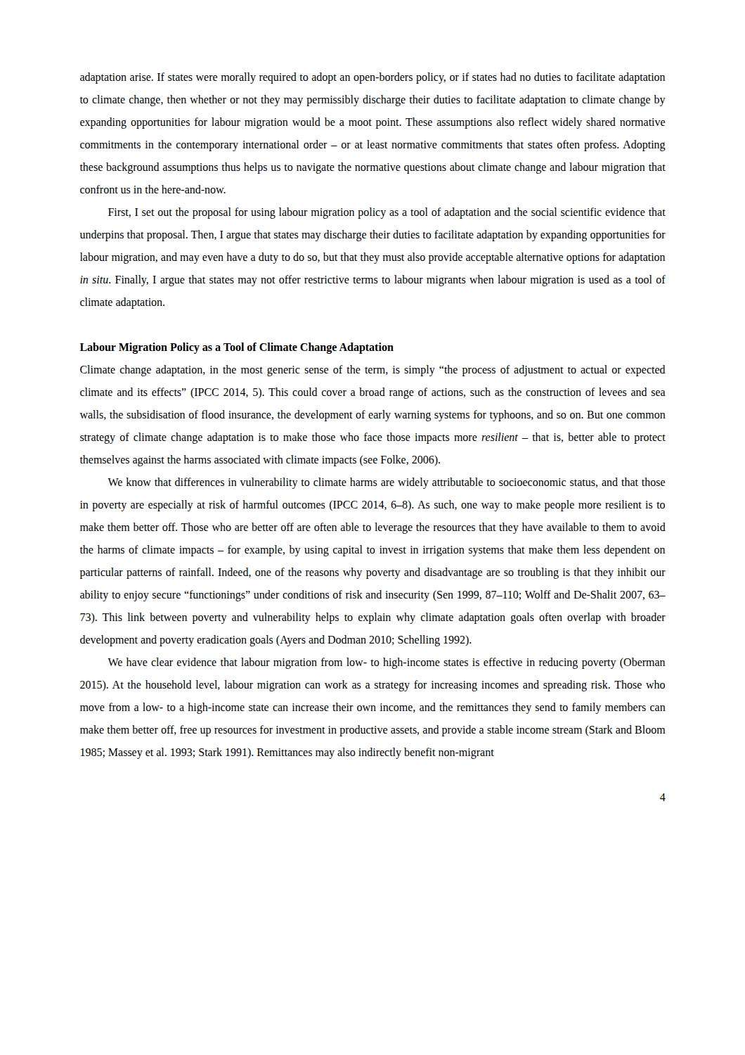adaptation arise. If states were morally required to adopt an open-borders policy, or if states had no duties to facilitate adaptation to climate change, then whether or not they may permissibly discharge their duties to facilitate adaptation to climate change by expanding opportunities for labour migration would be a moot point. These assumptions also reflect widely shared normative commitments in the contemporary international order – or at least normative commitments that states often profess. Adopting these background assumptions thus helps us to navigate the normative questions about climate change and labour migration that confront us in the here-and-now.
First, I set out the proposal for using labour migration policy as a tool of adaptation and the social scientific evidence that underpins that proposal. Then, I argue that states may discharge their duties to facilitate adaptation by expanding opportunities for labour migration, and may even have a duty to do so, but that they must also provide acceptable alternative options for adaptation in situ. Finally, I argue that states may not offer restrictive terms to labour migrants when labour migration is used as a tool of climate adaptation.
Labour Migration Policy as a Tool of Climate Change Adaptation
Climate change adaptation, in the most generic sense of the term, is simply “the process of adjustment to actual or expected climate and its effects” (IPCC 2014, 5). This could cover a broad range of actions, such as the construction of levees and sea walls, the subsidisation of flood insurance, the development of early warning systems for typhoons, and so on. But one common strategy of climate change adaptation is to make those who face those impacts more resilient – that is, better able to protect themselves against the harms associated with climate impacts (see Folke, 2006).
We know that differences in vulnerability to climate harms are widely attributable to socioeconomic status, and that those in poverty are especially at risk of harmful outcomes (IPCC 2014, 6–8). As such, one way to make people more resilient is to make them better off. Those who are better off are often able to leverage the resources that they have available to them to avoid the harms of climate impacts – for example, by using capital to invest in irrigation systems that make them less dependent on particular patterns of rainfall. Indeed, one of the reasons why poverty and disadvantage are so troubling is that they inhibit our ability to enjoy secure “functionings” under conditions of risk and insecurity (Sen 1999, 87–110; Wolff and De-Shalit 2007, 63–73). This link between poverty and vulnerability helps to explain why climate adaptation goals often overlap with broader development and poverty eradication goals (Ayers and Dodman 2010; Schelling 1992).
We have clear evidence that labour migration from low- to high-income states is effective in reducing poverty (Oberman 2015). At the household level, labour migration can work as a strategy for increasing incomes and spreading risk. Those who move from a low- to a high-income state can increase their own income, and the remittances they send to family members can make them better off, free up resources for investment in productive assets, and provide a stable income stream (Stark and Bloom 1985; Massey et al. 1993; Stark 1991). Remittances may also indirectly benefit non-migrant
4